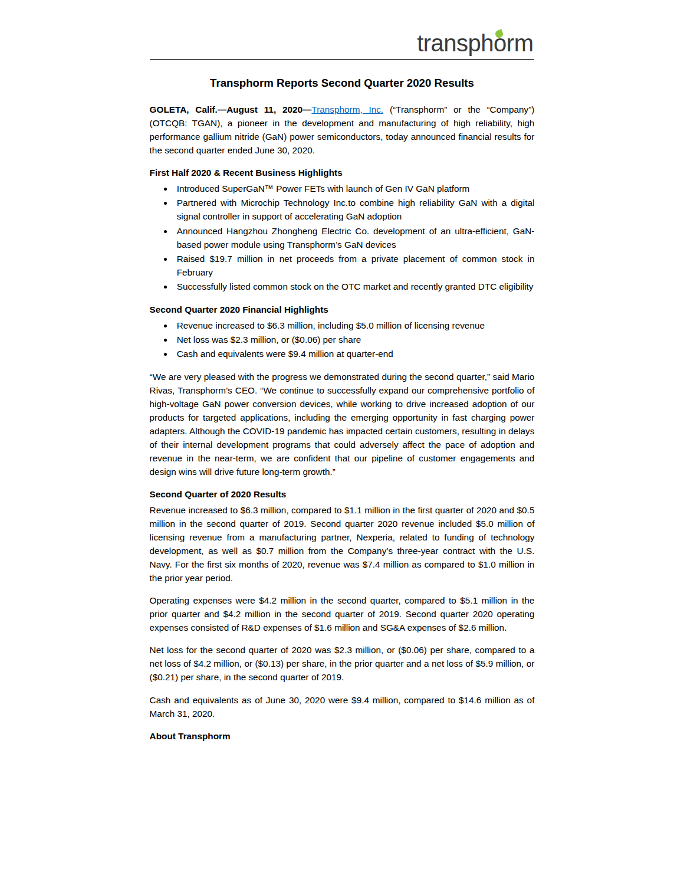transphorm
Transphorm Reports Second Quarter 2020 Results
GOLETA, Calif.—August 11, 2020—Transphorm, Inc. (“Transphorm” or the “Company”) (OTCQB: TGAN), a pioneer in the development and manufacturing of high reliability, high performance gallium nitride (GaN) power semiconductors, today announced financial results for the second quarter ended June 30, 2020.
First Half 2020 & Recent Business Highlights
Introduced SuperGaN™ Power FETs with launch of Gen IV GaN platform
Partnered with Microchip Technology Inc.to combine high reliability GaN with a digital signal controller in support of accelerating GaN adoption
Announced Hangzhou Zhongheng Electric Co. development of an ultra-efficient, GaN-based power module using Transphorm’s GaN devices
Raised $19.7 million in net proceeds from a private placement of common stock in February
Successfully listed common stock on the OTC market and recently granted DTC eligibility
Second Quarter 2020 Financial Highlights
Revenue increased to $6.3 million, including $5.0 million of licensing revenue
Net loss was $2.3 million, or ($0.06) per share
Cash and equivalents were $9.4 million at quarter-end
“We are very pleased with the progress we demonstrated during the second quarter,” said Mario Rivas, Transphorm’s CEO. “We continue to successfully expand our comprehensive portfolio of high-voltage GaN power conversion devices, while working to drive increased adoption of our products for targeted applications, including the emerging opportunity in fast charging power adapters. Although the COVID-19 pandemic has impacted certain customers, resulting in delays of their internal development programs that could adversely affect the pace of adoption and revenue in the near-term, we are confident that our pipeline of customer engagements and design wins will drive future long-term growth.”
Second Quarter of 2020 Results
Revenue increased to $6.3 million, compared to $1.1 million in the first quarter of 2020 and $0.5 million in the second quarter of 2019. Second quarter 2020 revenue included $5.0 million of licensing revenue from a manufacturing partner, Nexperia, related to funding of technology development, as well as $0.7 million from the Company’s three-year contract with the U.S. Navy. For the first six months of 2020, revenue was $7.4 million as compared to $1.0 million in the prior year period.
Operating expenses were $4.2 million in the second quarter, compared to $5.1 million in the prior quarter and $4.2 million in the second quarter of 2019. Second quarter 2020 operating expenses consisted of R&D expenses of $1.6 million and SG&A expenses of $2.6 million.
Net loss for the second quarter of 2020 was $2.3 million, or ($0.06) per share, compared to a net loss of $4.2 million, or ($0.13) per share, in the prior quarter and a net loss of $5.9 million, or ($0.21) per share, in the second quarter of 2019.
Cash and equivalents as of June 30, 2020 were $9.4 million, compared to $14.6 million as of March 31, 2020.
About Transphorm